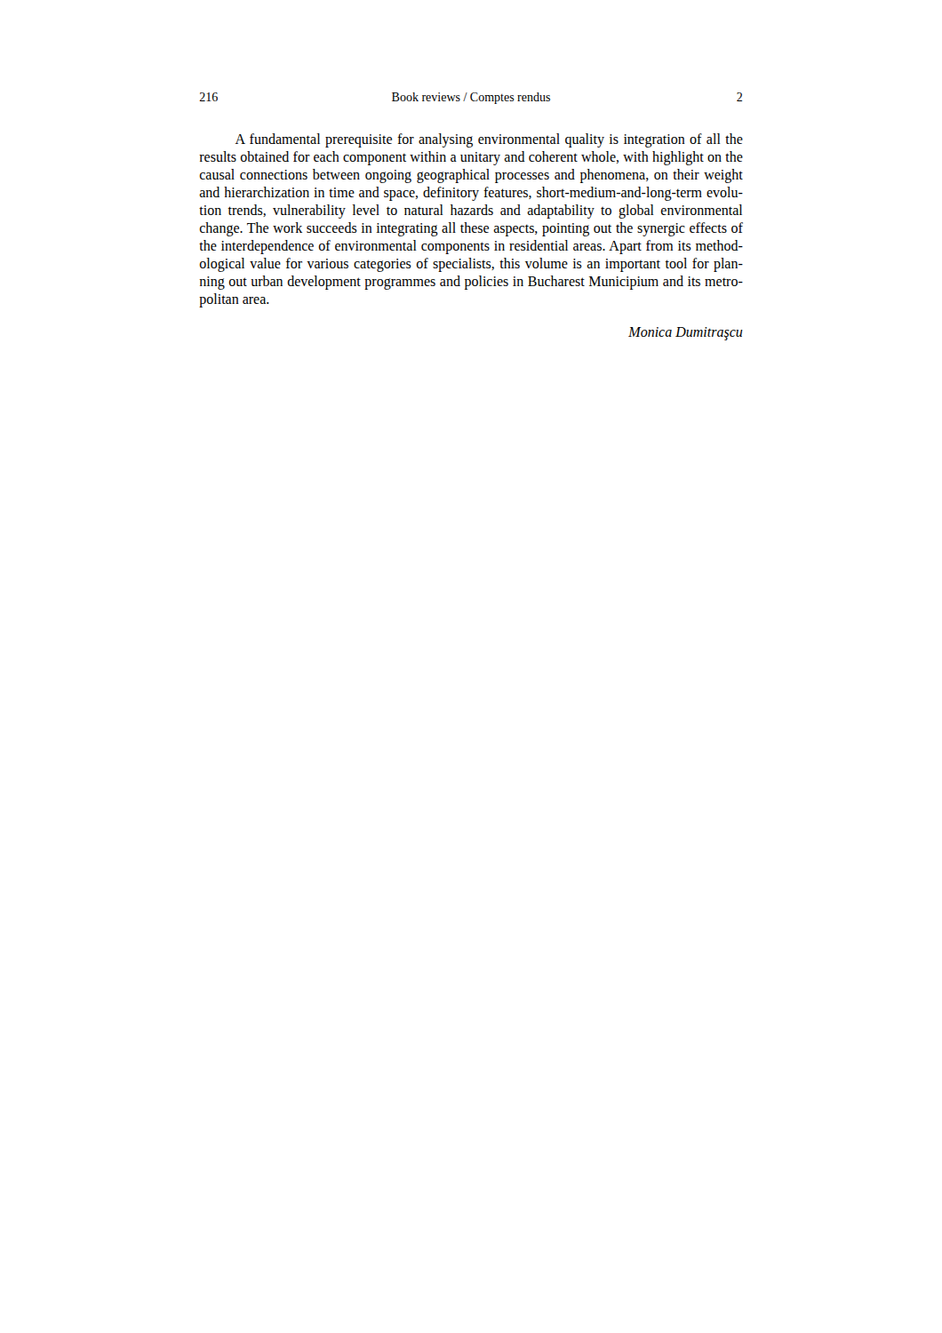216 Book reviews / Comptes rendus 2
A fundamental prerequisite for analysing environmental quality is integration of all the results obtained for each component within a unitary and coherent whole, with highlight on the causal connections between ongoing geographical processes and phenomena, on their weight and hierarchization in time and space, definitory features, short-medium-and-long-term evolution trends, vulnerability level to natural hazards and adaptability to global environmental change. The work succeeds in integrating all these aspects, pointing out the synergic effects of the interdependence of environmental components in residential areas. Apart from its methodological value for various categories of specialists, this volume is an important tool for planning out urban development programmes and policies in Bucharest Municipium and its metropolitan area.
Monica Dumitraşcu